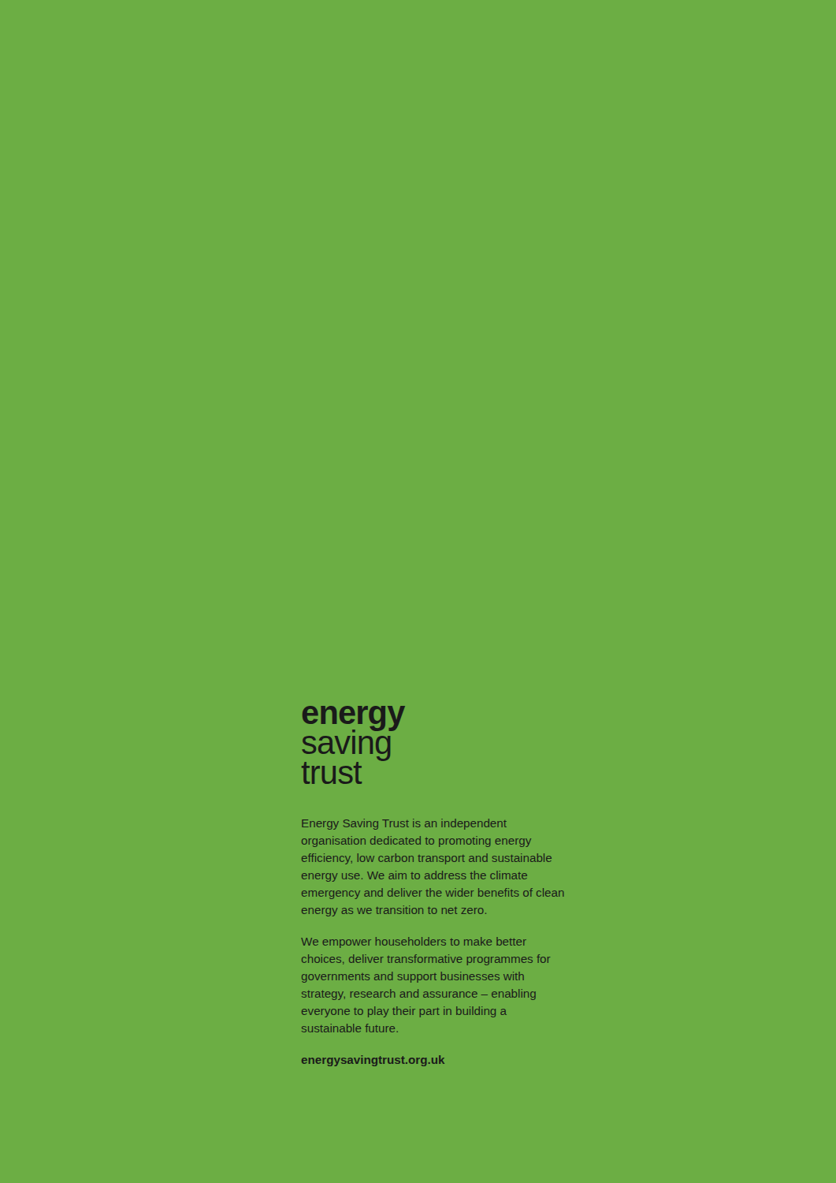energy saving trust
Energy Saving Trust is an independent organisation dedicated to promoting energy efficiency, low carbon transport and sustainable energy use. We aim to address the climate emergency and deliver the wider benefits of clean energy as we transition to net zero.
We empower householders to make better choices, deliver transformative programmes for governments and support businesses with strategy, research and assurance – enabling everyone to play their part in building a sustainable future.
energysavingtrust.org.uk